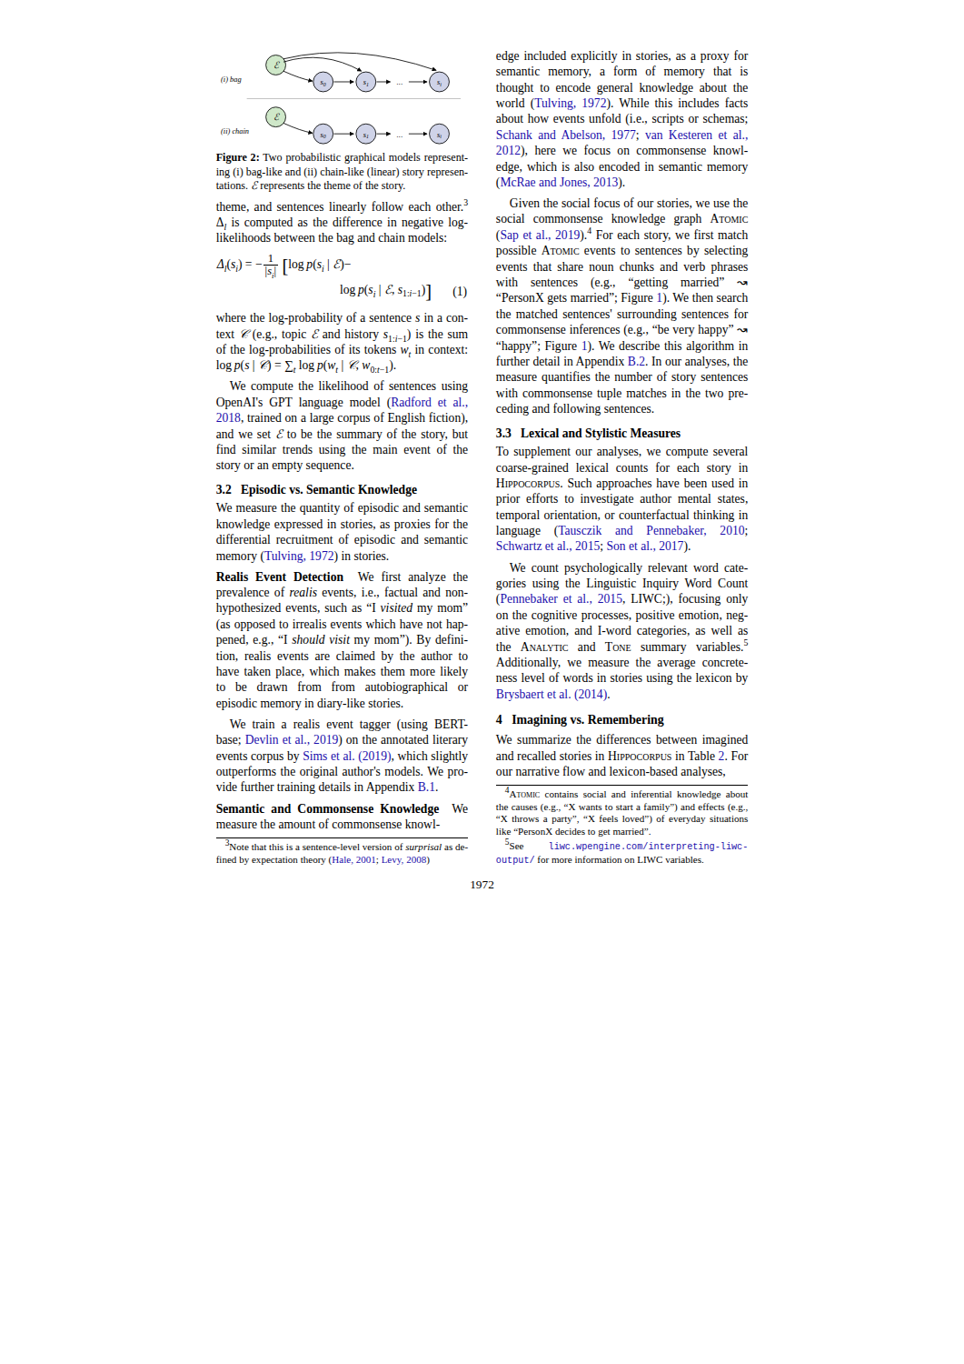(i) bag ℰ s0 s1 ... si (ii) chain ℰ s0 s1 ... si
Figure 2: Two probabilistic graphical models representing (i) bag-like and (ii) chain-like (linear) story representations. ℰ represents the theme of the story.
theme, and sentences linearly follow each other.3 Δl is computed as the difference in negative log-likelihoods between the bag and chain models:
| Δ l ( s i ) = − 1 / s i / [ log p ( s i / ℰ )− | |
| log p ( s i / ℰ , s 1: i −1 ) ] | (1) |
where the log-probability of a sentence s in a context 𝒞 (e.g., topic ℰ and history s1:i−1) is the sum of the log-probabilities of its tokens wt in context: log p(s | 𝒞) = ∑t log p(wt | 𝒞, w0:t−1).
We compute the likelihood of sentences using OpenAI's GPT language model (Radford et al., 2018, trained on a large corpus of English fiction), and we set ℰ to be the summary of the story, but find similar trends using the main event of the story or an empty sequence.
3.2 Episodic vs. Semantic Knowledge
We measure the quantity of episodic and semantic knowledge expressed in stories, as proxies for the differential recruitment of episodic and semantic memory (Tulving, 1972) in stories.
Realis Event Detection We first analyze the prevalence of realis events, i.e., factual and non-hypothesized events, such as “I visited my mom” (as opposed to irrealis events which have not happened, e.g., “I should visit my mom”). By definition, realis events are claimed by the author to have taken place, which makes them more likely to be drawn from from autobiographical or episodic memory in diary-like stories.
We train a realis event tagger (using BERT-base; Devlin et al., 2019) on the annotated literary events corpus by Sims et al. (2019), which slightly outperforms the original author's models. We provide further training details in Appendix B.1.
Semantic and Commonsense Knowledge We measure the amount of commonsense knowl-
3Note that this is a sentence-level version of surprisal as defined by expectation theory (Hale, 2001; Levy, 2008)
edge included explicitly in stories, as a proxy for semantic memory, a form of memory that is thought to encode general knowledge about the world (Tulving, 1972). While this includes facts about how events unfold (i.e., scripts or schemas; Schank and Abelson, 1977; van Kesteren et al., 2012), here we focus on commonsense knowledge, which is also encoded in semantic memory (McRae and Jones, 2013).
Given the social focus of our stories, we use the social commonsense knowledge graph Atomic (Sap et al., 2019).4 For each story, we first match possible Atomic events to sentences by selecting events that share noun chunks and verb phrases with sentences (e.g., “getting married” ↝ “PersonX gets married”; Figure 1). We then search the matched sentences' surrounding sentences for commonsense inferences (e.g., “be very happy” ↝ “happy”; Figure 1). We describe this algorithm in further detail in Appendix B.2. In our analyses, the measure quantifies the number of story sentences with commonsense tuple matches in the two preceding and following sentences.
3.3 Lexical and Stylistic Measures
To supplement our analyses, we compute several coarse-grained lexical counts for each story in Hippocorpus. Such approaches have been used in prior efforts to investigate author mental states, temporal orientation, or counterfactual thinking in language (Tausczik and Pennebaker, 2010; Schwartz et al., 2015; Son et al., 2017).
We count psychologically relevant word categories using the Linguistic Inquiry Word Count (Pennebaker et al., 2015, LIWC;), focusing only on the cognitive processes, positive emotion, negative emotion, and I-word categories, as well as the Analytic and Tone summary variables.5 Additionally, we measure the average concreteness level of words in stories using the lexicon by Brysbaert et al. (2014).
4 Imagining vs. Remembering
We summarize the differences between imagined and recalled stories in Hippocorpus in Table 2. For our narrative flow and lexicon-based analyses,
4Atomic contains social and inferential knowledge about the causes (e.g., “X wants to start a family”) and effects (e.g., “X throws a party”, “X feels loved”) of everyday situations like “PersonX decides to get married”.
5See liwc.wpengine.com/interpreting-liwc-output/ for more information on LIWC variables.
1972